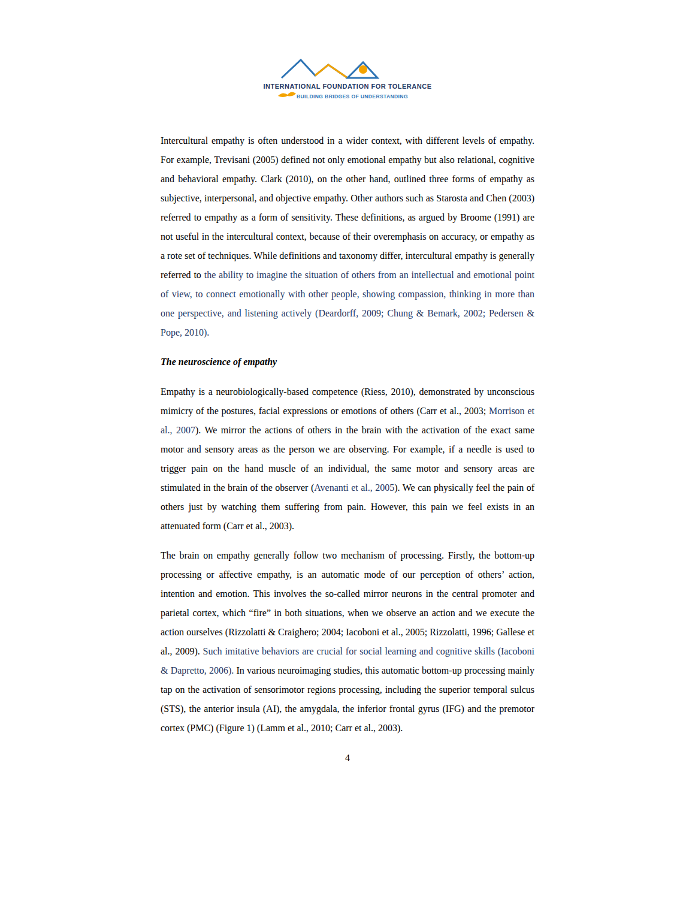INTERNATIONAL FOUNDATION FOR TOLERANCE BUILDING BRIDGES OF UNDERSTANDING
Intercultural empathy is often understood in a wider context, with different levels of empathy. For example, Trevisani (2005) defined not only emotional empathy but also relational, cognitive and behavioral empathy. Clark (2010), on the other hand, outlined three forms of empathy as subjective, interpersonal, and objective empathy. Other authors such as Starosta and Chen (2003) referred to empathy as a form of sensitivity. These definitions, as argued by Broome (1991) are not useful in the intercultural context, because of their overemphasis on accuracy, or empathy as a rote set of techniques. While definitions and taxonomy differ, intercultural empathy is generally referred to the ability to imagine the situation of others from an intellectual and emotional point of view, to connect emotionally with other people, showing compassion, thinking in more than one perspective, and listening actively (Deardorff, 2009; Chung & Bemark, 2002; Pedersen & Pope, 2010).
The neuroscience of empathy
Empathy is a neurobiologically-based competence (Riess, 2010), demonstrated by unconscious mimicry of the postures, facial expressions or emotions of others (Carr et al., 2003; Morrison et al., 2007). We mirror the actions of others in the brain with the activation of the exact same motor and sensory areas as the person we are observing. For example, if a needle is used to trigger pain on the hand muscle of an individual, the same motor and sensory areas are stimulated in the brain of the observer (Avenanti et al., 2005). We can physically feel the pain of others just by watching them suffering from pain. However, this pain we feel exists in an attenuated form (Carr et al., 2003).
The brain on empathy generally follow two mechanism of processing. Firstly, the bottom-up processing or affective empathy, is an automatic mode of our perception of others’ action, intention and emotion. This involves the so-called mirror neurons in the central promoter and parietal cortex, which “fire” in both situations, when we observe an action and we execute the action ourselves (Rizzolatti & Craighero; 2004; Iacoboni et al., 2005; Rizzolatti, 1996; Gallese et al., 2009). Such imitative behaviors are crucial for social learning and cognitive skills (Iacoboni & Dapretto, 2006). In various neuroimaging studies, this automatic bottom-up processing mainly tap on the activation of sensorimotor regions processing, including the superior temporal sulcus (STS), the anterior insula (AI), the amygdala, the inferior frontal gyrus (IFG) and the premotor cortex (PMC) (Figure 1) (Lamm et al., 2010; Carr et al., 2003).
4